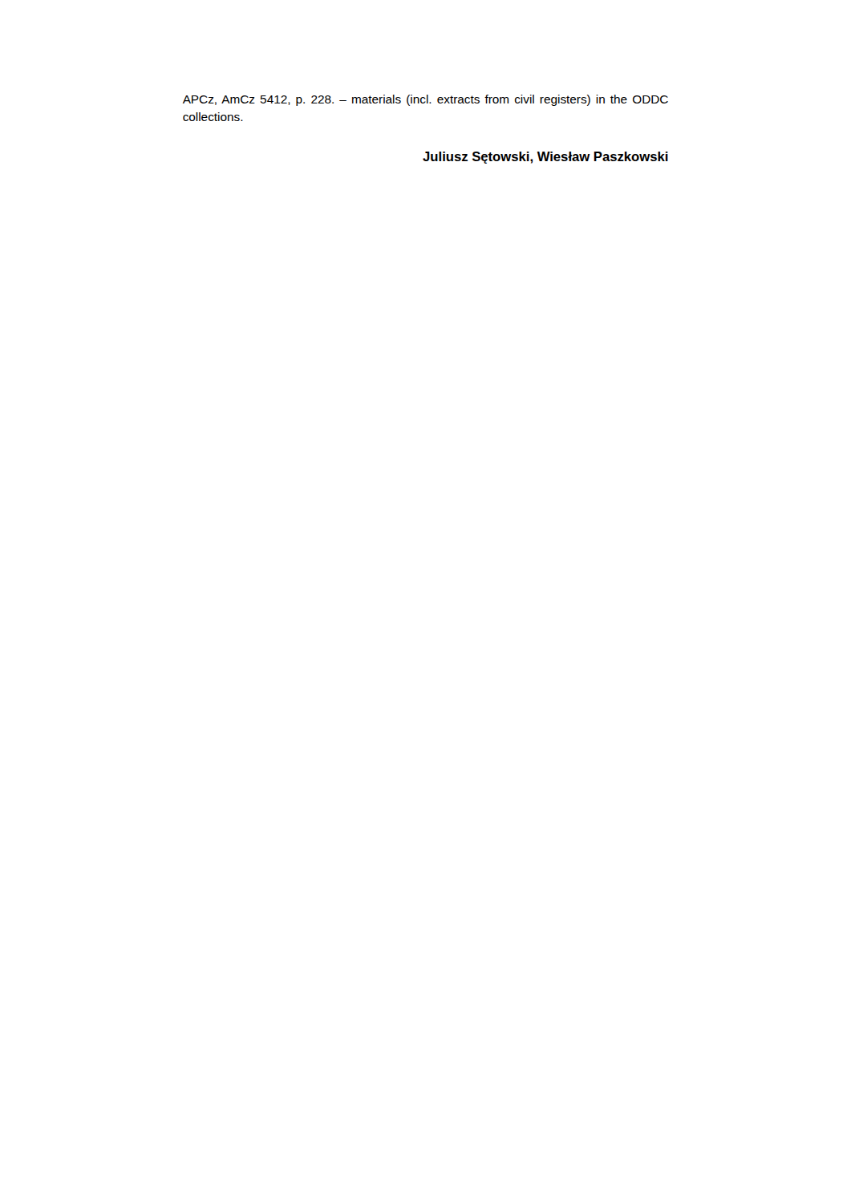APCz, AmCz 5412, p. 228. – materials (incl. extracts from civil registers) in the ODDC collections.
Juliusz Sętowski, Wiesław Paszkowski